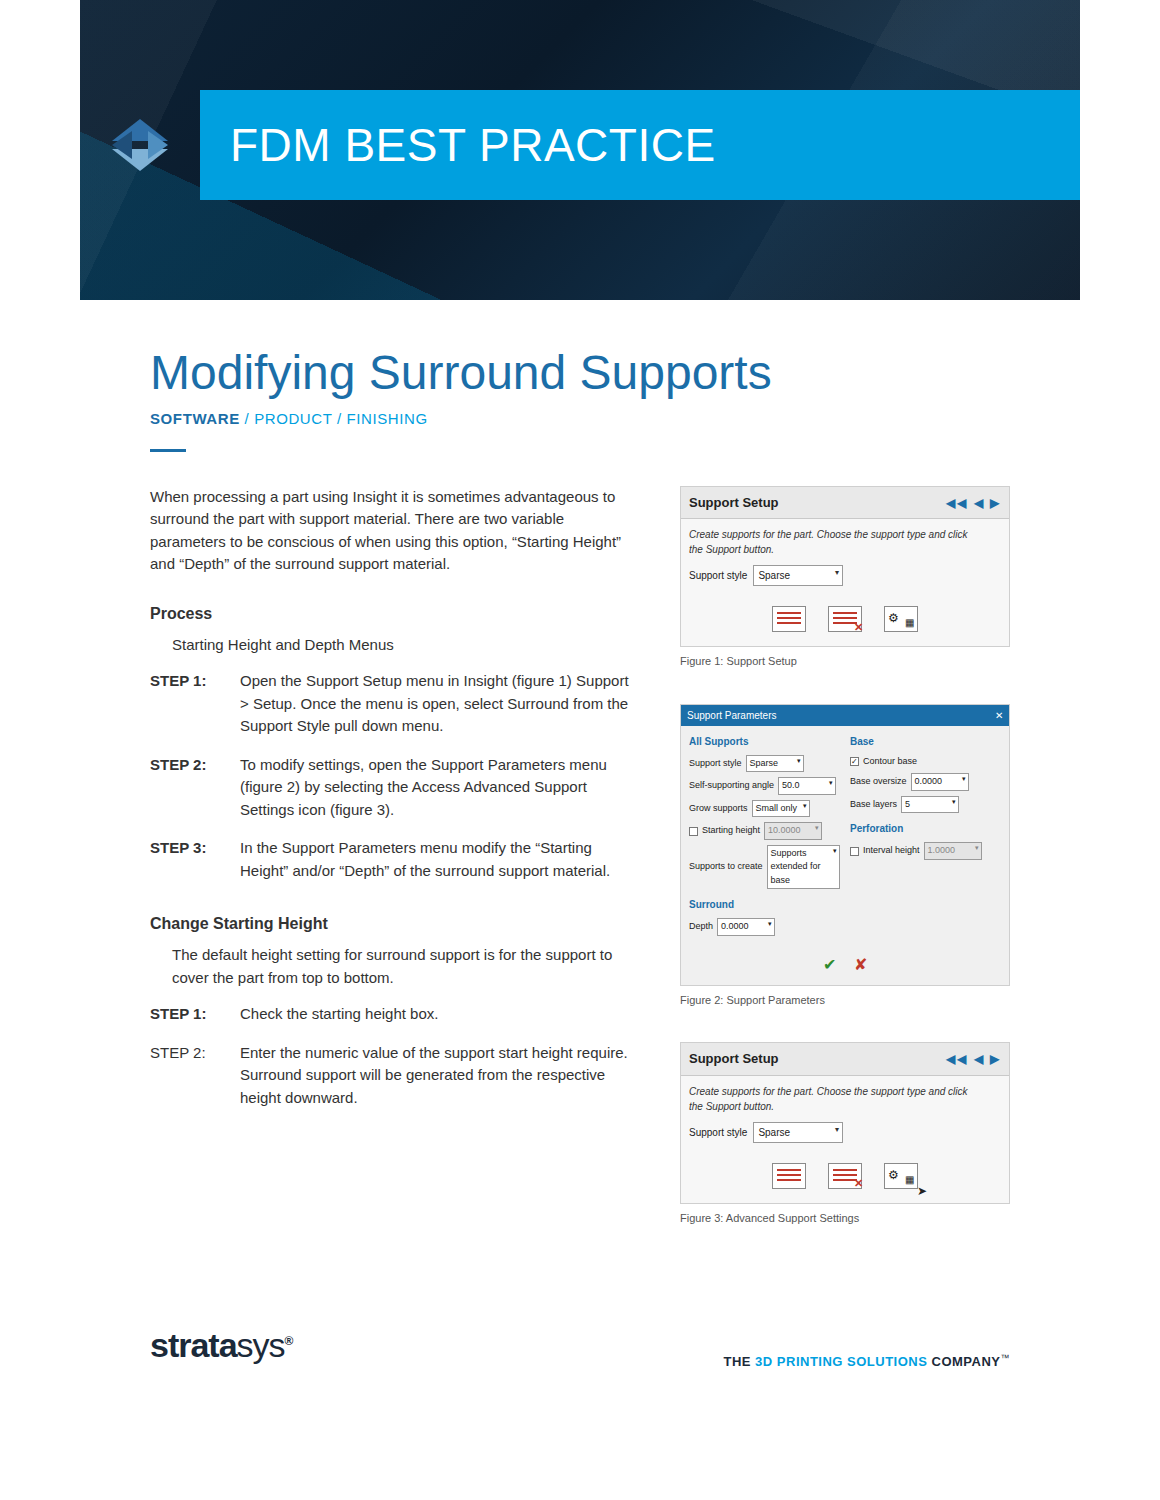FDM BEST PRACTICE
Modifying Surround Supports
SOFTWARE / PRODUCT / FINISHING
When processing a part using Insight it is sometimes advantageous to surround the part with support material. There are two variable parameters to be conscious of when using this option, “Starting Height” and “Depth” of the surround support material.
Process
Starting Height and Depth Menus
STEP 1: Open the Support Setup menu in Insight (figure 1) Support > Setup. Once the menu is open, select Surround from the Support Style pull down menu.
STEP 2: To modify settings, open the Support Parameters menu (figure 2) by selecting the Access Advanced Support Settings icon (figure 3).
STEP 3: In the Support Parameters menu modify the “Starting Height” and/or “Depth” of the surround support material.
Change Starting Height
The default height setting for surround support is for the support to cover the part from top to bottom.
STEP 1: Check the starting height box.
STEP 2: Enter the numeric value of the support start height require. Surround support will be generated from the respective height downward.
Support Setup ◀◀ ◀ ▶
Create supports for the part. Choose the support type and click
the Support button.
Support style Sparse
Figure 1: Support Setup
Support Parameters ✕
All Supports
Support style Sparse
Self-supporting angle 50.0
Grow supports Small only
Starting height 10.0000
Supports to create Supports extended for base
Surround
Depth 0.0000
Base
Contour base
Base oversize 0.0000
Base layers 5
Perforation
Interval height 1.0000
✔ ✘
Figure 2: Support Parameters
Support Setup ◀◀ ◀ ▶
Create supports for the part. Choose the support type and click
the Support button.
Support style Sparse
➤
Figure 3: Advanced Support Settings
stratasys®
THE 3D PRINTING SOLUTIONS COMPANY™